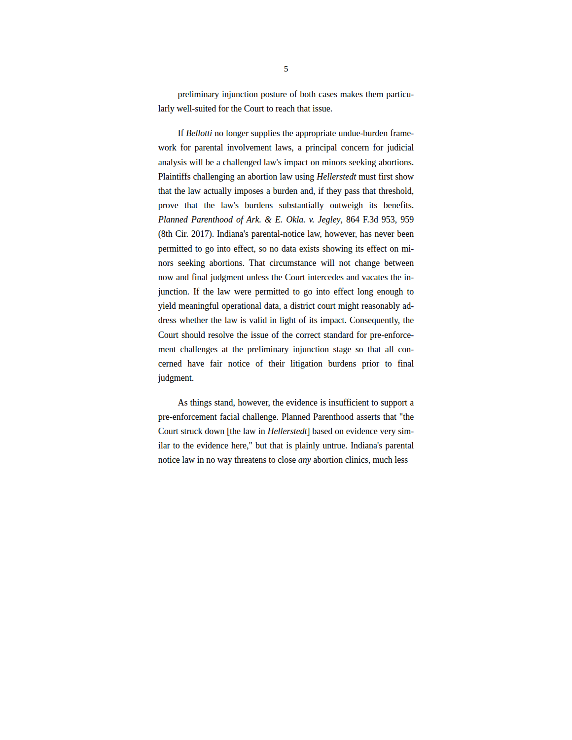5
preliminary injunction posture of both cases makes them particularly well-suited for the Court to reach that issue.
If Bellotti no longer supplies the appropriate undue-burden framework for parental involvement laws, a principal concern for judicial analysis will be a challenged law's impact on minors seeking abortions. Plaintiffs challenging an abortion law using Hellerstedt must first show that the law actually imposes a burden and, if they pass that threshold, prove that the law's burdens substantially outweigh its benefits. Planned Parenthood of Ark. & E. Okla. v. Jegley, 864 F.3d 953, 959 (8th Cir. 2017). Indiana's parental-notice law, however, has never been permitted to go into effect, so no data exists showing its effect on minors seeking abortions. That circumstance will not change between now and final judgment unless the Court intercedes and vacates the injunction. If the law were permitted to go into effect long enough to yield meaningful operational data, a district court might reasonably address whether the law is valid in light of its impact. Consequently, the Court should resolve the issue of the correct standard for pre-enforcement challenges at the preliminary injunction stage so that all concerned have fair notice of their litigation burdens prior to final judgment.
As things stand, however, the evidence is insufficient to support a pre-enforcement facial challenge. Planned Parenthood asserts that "the Court struck down [the law in Hellerstedt] based on evidence very similar to the evidence here," but that is plainly untrue. Indiana's parental notice law in no way threatens to close any abortion clinics, much less